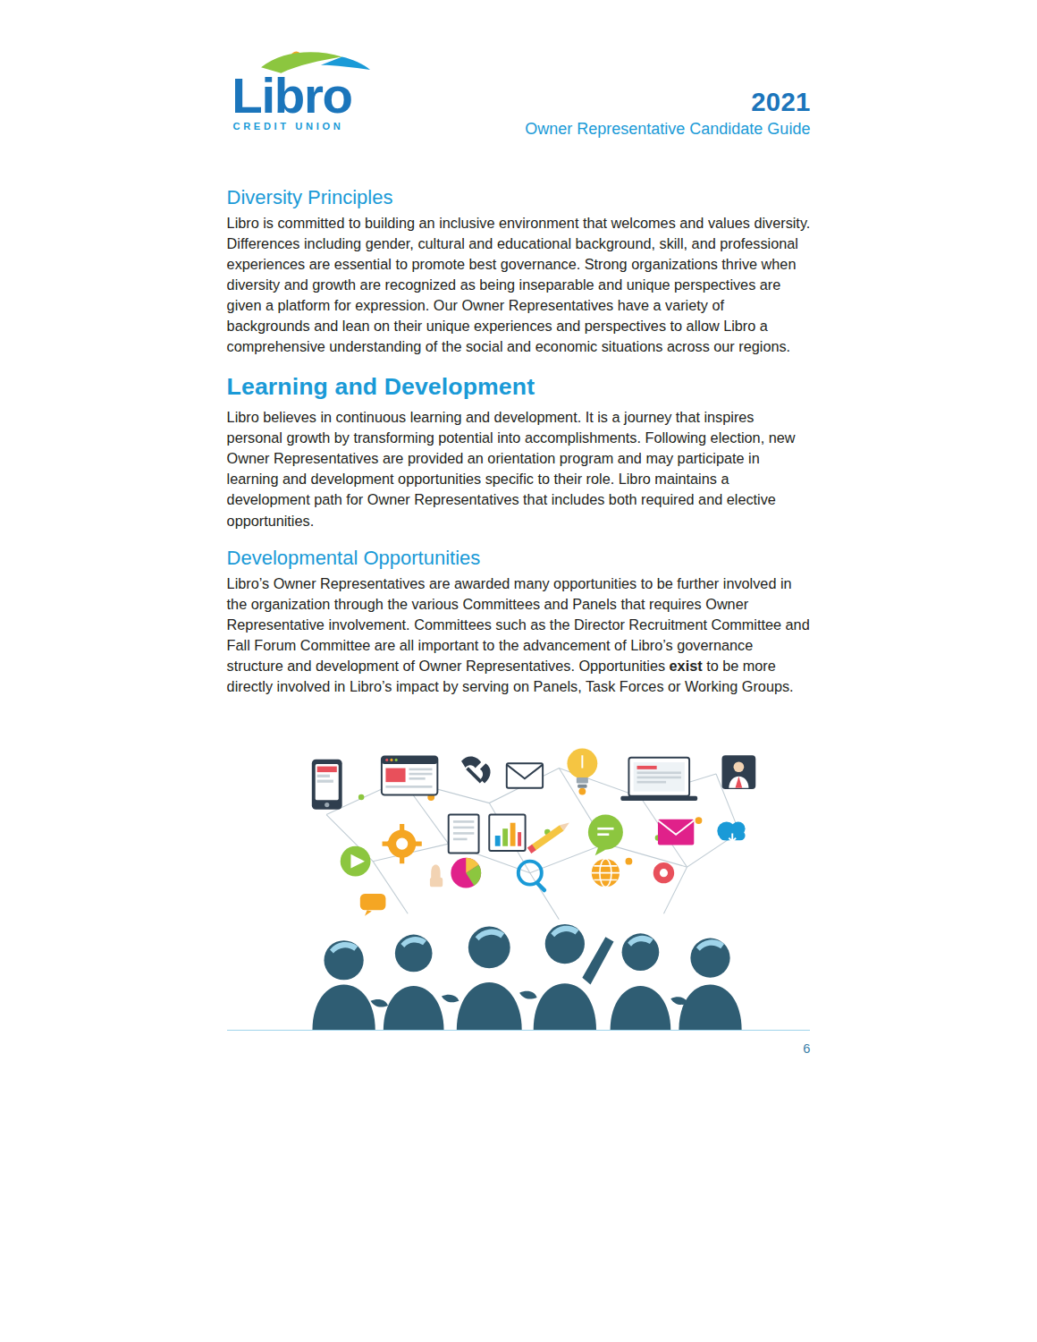Libro CREDIT UNION
2021
Owner Representative Candidate Guide
Diversity Principles
Libro is committed to building an inclusive environment that welcomes and values diversity. Differences including gender, cultural and educational background, skill, and professional experiences are essential to promote best governance. Strong organizations thrive when diversity and growth are recognized as being inseparable and unique perspectives are given a platform for expression. Our Owner Representatives have a variety of backgrounds and lean on their unique experiences and perspectives to allow Libro a comprehensive understanding of the social and economic situations across our regions.
Learning and Development
Libro believes in continuous learning and development. It is a journey that inspires personal growth by transforming potential into accomplishments. Following election, new Owner Representatives are provided an orientation program and may participate in learning and development opportunities specific to their role. Libro maintains a development path for Owner Representatives that includes both required and elective opportunities.
Developmental Opportunities
Libro’s Owner Representatives are awarded many opportunities to be further involved in the organization through the various Committees and Panels that requires Owner Representative involvement. Committees such as the Director Recruitment Committee and Fall Forum Committee are all important to the advancement of Libro’s governance structure and development of Owner Representatives. Opportunities exist to be more directly involved in Libro’s impact by serving on Panels, Task Forces or Working Groups.
6